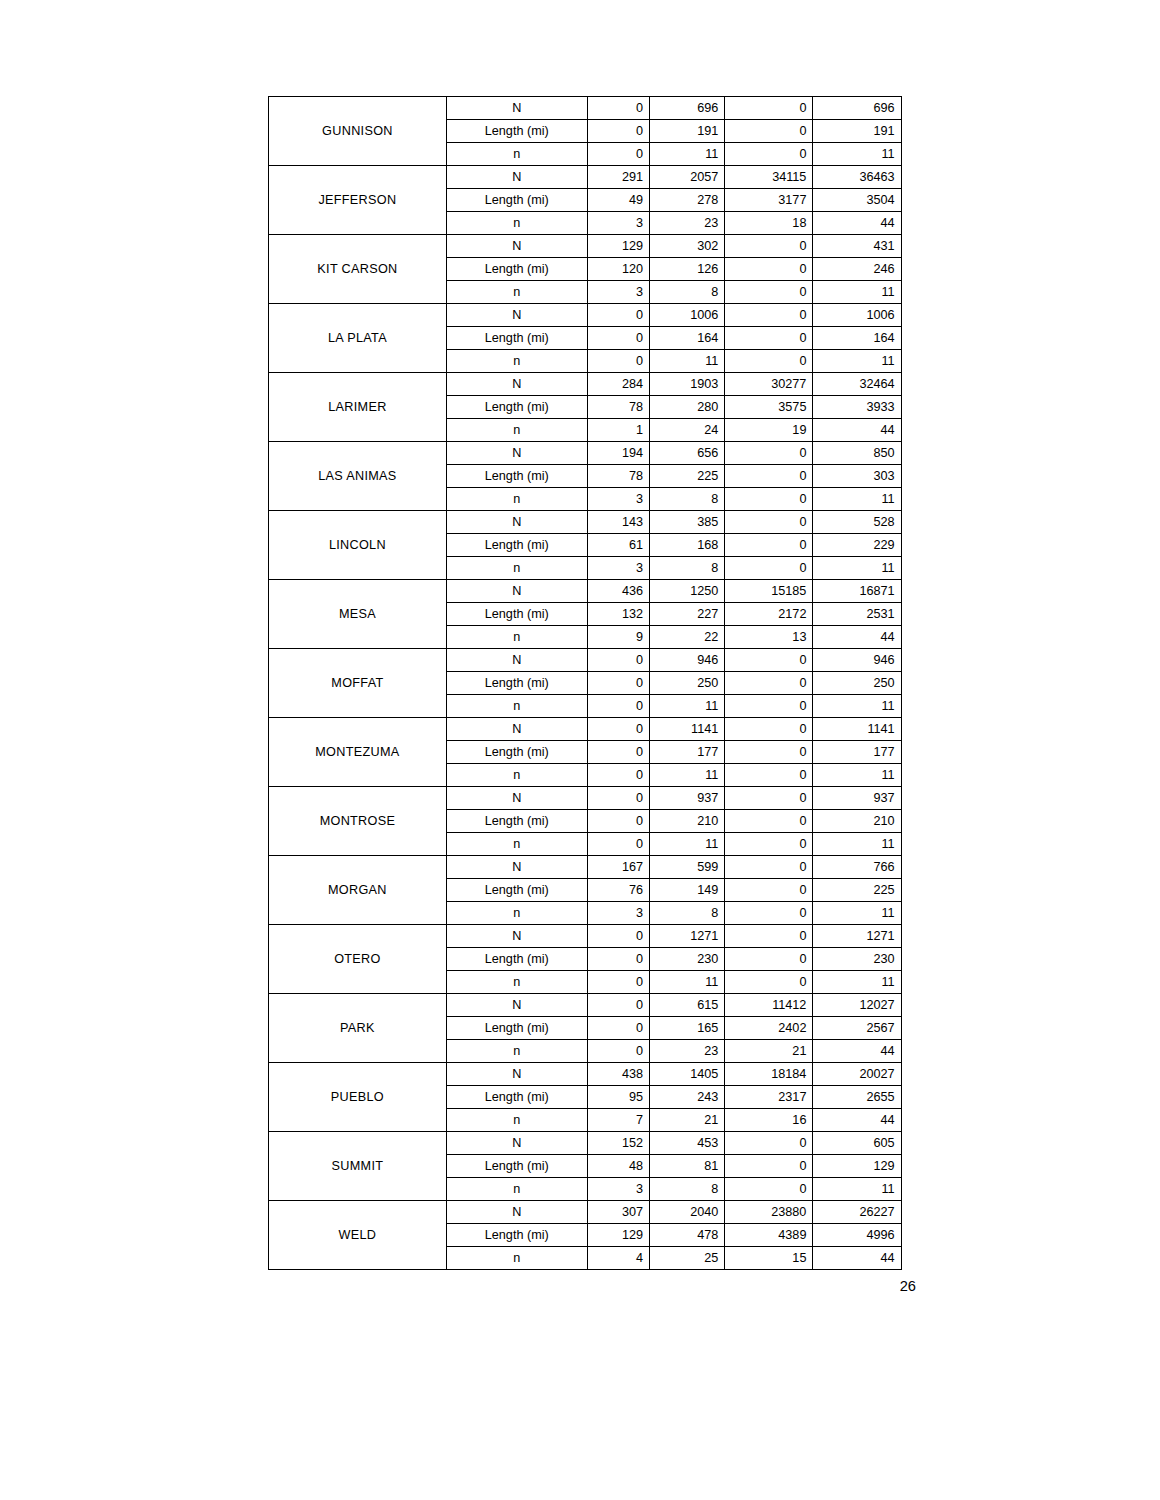| GUNNISON | N | 0 | 696 | 0 | 696 |
| Length (mi) | 0 | 191 | 0 | 191 |
| n | 0 | 11 | 0 | 11 |
| JEFFERSON | N | 291 | 2057 | 34115 | 36463 |
| Length (mi) | 49 | 278 | 3177 | 3504 |
| n | 3 | 23 | 18 | 44 |
| KIT CARSON | N | 129 | 302 | 0 | 431 |
| Length (mi) | 120 | 126 | 0 | 246 |
| n | 3 | 8 | 0 | 11 |
| LA PLATA | N | 0 | 1006 | 0 | 1006 |
| Length (mi) | 0 | 164 | 0 | 164 |
| n | 0 | 11 | 0 | 11 |
| LARIMER | N | 284 | 1903 | 30277 | 32464 |
| Length (mi) | 78 | 280 | 3575 | 3933 |
| n | 1 | 24 | 19 | 44 |
| LAS ANIMAS | N | 194 | 656 | 0 | 850 |
| Length (mi) | 78 | 225 | 0 | 303 |
| n | 3 | 8 | 0 | 11 |
| LINCOLN | N | 143 | 385 | 0 | 528 |
| Length (mi) | 61 | 168 | 0 | 229 |
| n | 3 | 8 | 0 | 11 |
| MESA | N | 436 | 1250 | 15185 | 16871 |
| Length (mi) | 132 | 227 | 2172 | 2531 |
| n | 9 | 22 | 13 | 44 |
| MOFFAT | N | 0 | 946 | 0 | 946 |
| Length (mi) | 0 | 250 | 0 | 250 |
| n | 0 | 11 | 0 | 11 |
| MONTEZUMA | N | 0 | 1141 | 0 | 1141 |
| Length (mi) | 0 | 177 | 0 | 177 |
| n | 0 | 11 | 0 | 11 |
| MONTROSE | N | 0 | 937 | 0 | 937 |
| Length (mi) | 0 | 210 | 0 | 210 |
| n | 0 | 11 | 0 | 11 |
| MORGAN | N | 167 | 599 | 0 | 766 |
| Length (mi) | 76 | 149 | 0 | 225 |
| n | 3 | 8 | 0 | 11 |
| OTERO | N | 0 | 1271 | 0 | 1271 |
| Length (mi) | 0 | 230 | 0 | 230 |
| n | 0 | 11 | 0 | 11 |
| PARK | N | 0 | 615 | 11412 | 12027 |
| Length (mi) | 0 | 165 | 2402 | 2567 |
| n | 0 | 23 | 21 | 44 |
| PUEBLO | N | 438 | 1405 | 18184 | 20027 |
| Length (mi) | 95 | 243 | 2317 | 2655 |
| n | 7 | 21 | 16 | 44 |
| SUMMIT | N | 152 | 453 | 0 | 605 |
| Length (mi) | 48 | 81 | 0 | 129 |
| n | 3 | 8 | 0 | 11 |
| WELD | N | 307 | 2040 | 23880 | 26227 |
| Length (mi) | 129 | 478 | 4389 | 4996 |
| n | 4 | 25 | 15 | 44 |
26